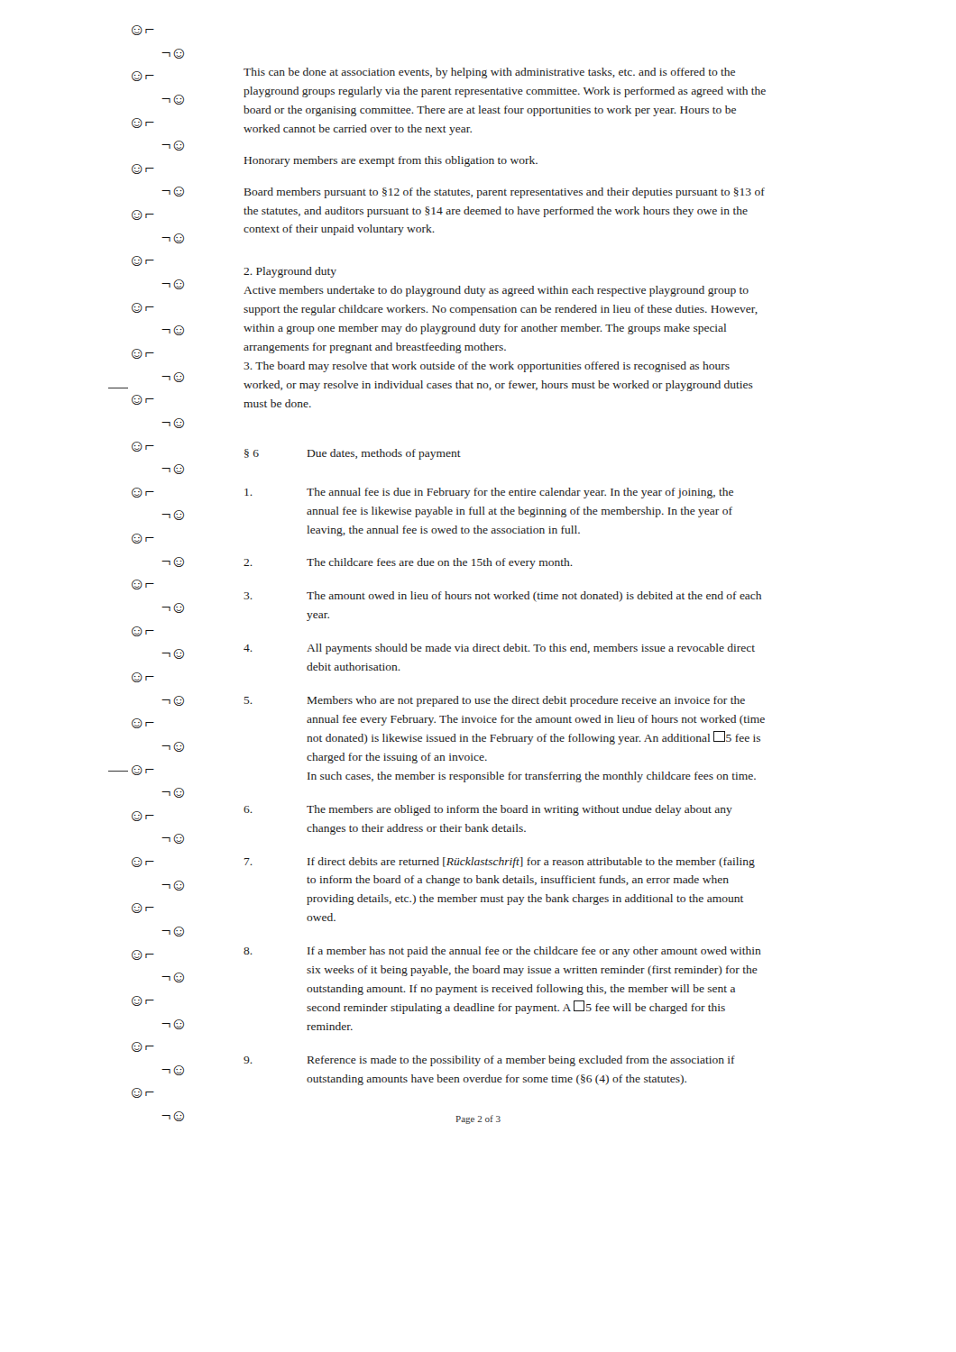☺⌐☺⌐☺⌐☺⌐ ☺⌐☺⌐☺⌐☺⌐ ☺⌐☺⌐☺⌐☺⌐ ☺⌐☺⌐☺⌐☺⌐ ☺⌐☺⌐☺⌐☺⌐ ☺⌐☺⌐☺⌐☺⌐ ☺⌐☺⌐☺⌐☺⌐ ☺⌐☺⌐☺⌐☺⌐ ☺⌐☺⌐☺⌐☺⌐ ☺⌐☺⌐☺⌐☺⌐ ☺⌐☺⌐☺⌐☺⌐ ☺⌐☺⌐☺⌐☺⌐
This can be done at association events, by helping with administrative tasks, etc. and is offered to the playground groups regularly via the parent representative committee. Work is performed as agreed with the board or the organising committee. There are at least four opportunities to work per year. Hours to be worked cannot be carried over to the next year.
Honorary members are exempt from this obligation to work.
Board members pursuant to §12 of the statutes, parent representatives and their deputies pursuant to §13 of the statutes, and auditors pursuant to §14 are deemed to have performed the work hours they owe in the context of their unpaid voluntary work.
2. Playground duty
Active members undertake to do playground duty as agreed within each respective playground group to support the regular childcare workers. No compensation can be rendered in lieu of these duties. However, within a group one member may do playground duty for another member. The groups make special arrangements for pregnant and breastfeeding mothers.
3. The board may resolve that work outside of the work opportunities offered is recognised as hours worked, or may resolve in individual cases that no, or fewer, hours must be worked or playground duties must be done.
§ 6 Due dates, methods of payment
1. The annual fee is due in February for the entire calendar year. In the year of joining, the annual fee is likewise payable in full at the beginning of the membership. In the year of leaving, the annual fee is owed to the association in full.
2. The childcare fees are due on the 15th of every month.
3. The amount owed in lieu of hours not worked (time not donated) is debited at the end of each year.
4. All payments should be made via direct debit. To this end, members issue a revocable direct debit authorisation.
5. Members who are not prepared to use the direct debit procedure receive an invoice for the annual fee every February. The invoice for the amount owed in lieu of hours not worked (time not donated) is likewise issued in the February of the following year. An additional 5 fee is charged for the issuing of an invoice.
In such cases, the member is responsible for transferring the monthly childcare fees on time.
6. The members are obliged to inform the board in writing without undue delay about any changes to their address or their bank details.
7. If direct debits are returned [Rücklastschrift] for a reason attributable to the member (failing to inform the board of a change to bank details, insufficient funds, an error made when providing details, etc.) the member must pay the bank charges in additional to the amount owed.
8. If a member has not paid the annual fee or the childcare fee or any other amount owed within six weeks of it being payable, the board may issue a written reminder (first reminder) for the outstanding amount. If no payment is received following this, the member will be sent a second reminder stipulating a deadline for payment. A 5 fee will be charged for this reminder.
9. Reference is made to the possibility of a member being excluded from the association if outstanding amounts have been overdue for some time (§6 (4) of the statutes).
Page 2 of 3